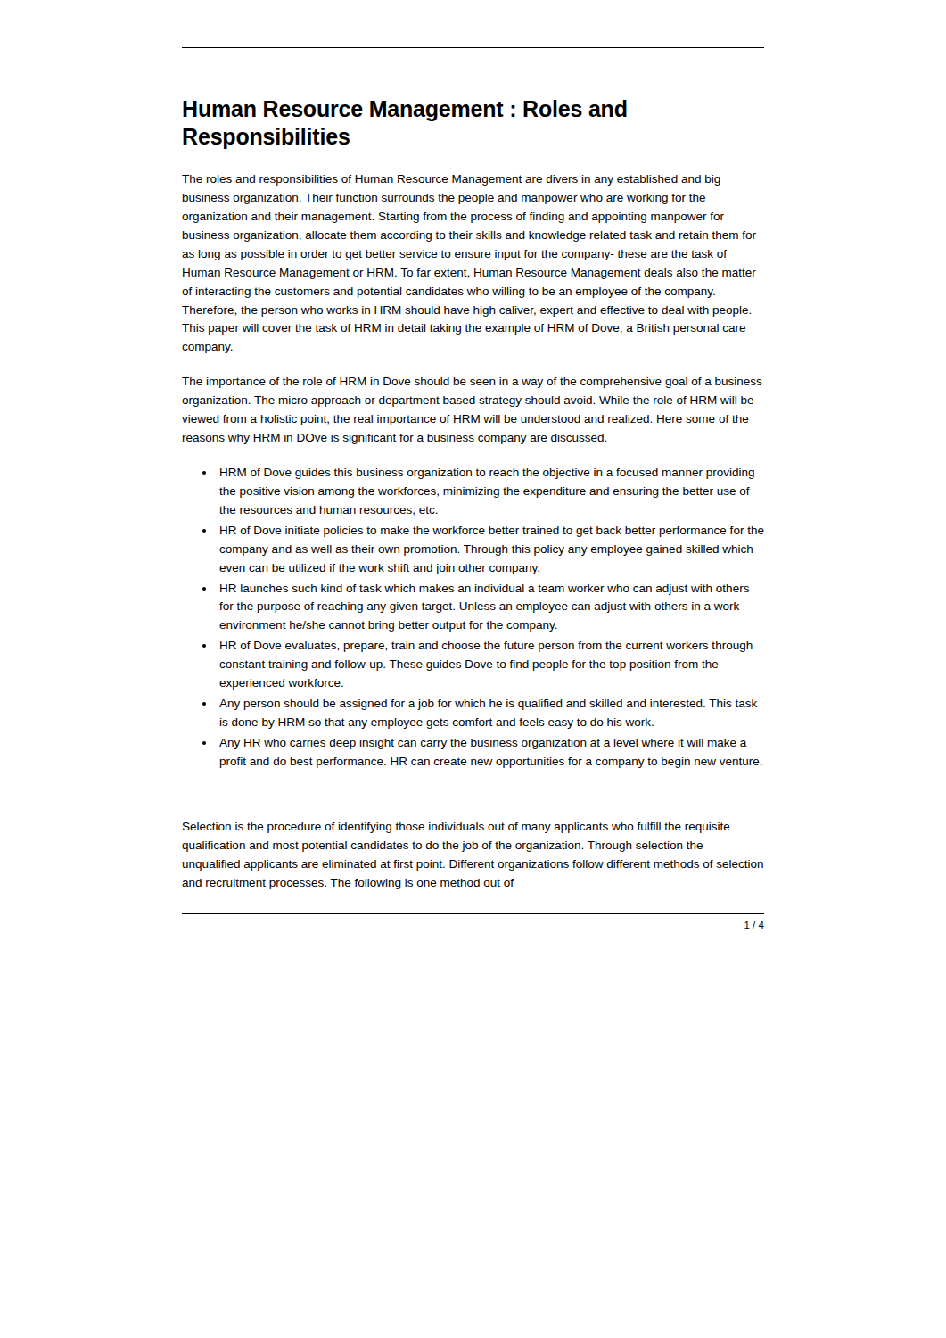Human Resource Management : Roles and Responsibilities
The roles and responsibilities of Human Resource Management are divers in any established and big business organization. Their function surrounds the people and manpower who are working for the organization and their management. Starting from the process of finding and appointing manpower for business organization, allocate them according to their skills and knowledge related task and retain them for as long as possible in order to get better service to ensure input for the company- these are the task of Human Resource Management or HRM. To far extent, Human Resource Management deals also the matter of interacting the customers and potential candidates who willing to be an employee of the company. Therefore, the person who works in HRM should have high caliver, expert and effective to deal with people. This paper will cover the task of HRM in detail taking the example of HRM of Dove, a British personal care company.
The importance of the role of HRM in Dove should be seen in a way of the comprehensive goal of a business organization. The micro approach or department based strategy should avoid. While the role of HRM will be viewed from a holistic point, the real importance of HRM will be understood and realized. Here some of the reasons why HRM in DOve is significant for a business company are discussed.
HRM of Dove guides this business organization to reach the objective in a focused manner providing the positive vision among the workforces, minimizing the expenditure and ensuring the better use of the resources and human resources, etc.
HR of Dove initiate policies to make the workforce better trained to get back better performance for the company and as well as their own promotion. Through this policy any employee gained skilled which even can be utilized if the work shift and join other company.
HR launches such kind of task which makes an individual a team worker who can adjust with others for the purpose of reaching any given target. Unless an employee can adjust with others in a work environment he/she cannot bring better output for the company.
HR of Dove evaluates, prepare, train and choose the future person from the current workers through constant training and follow-up. These guides Dove to find people for the top position from the experienced workforce.
Any person should be assigned for a job for which he is qualified and skilled and interested. This task is done by HRM so that any employee gets comfort and feels easy to do his work.
Any HR who carries deep insight can carry the business organization at a level where it will make a profit and do best performance. HR can create new opportunities for a company to begin new venture.
Selection is the procedure of identifying those individuals out of many applicants who fulfill the requisite qualification and most potential candidates to do the job of the organization. Through selection the unqualified applicants are eliminated at first point. Different organizations follow different methods of selection and recruitment processes. The following is one method out of
1 / 4